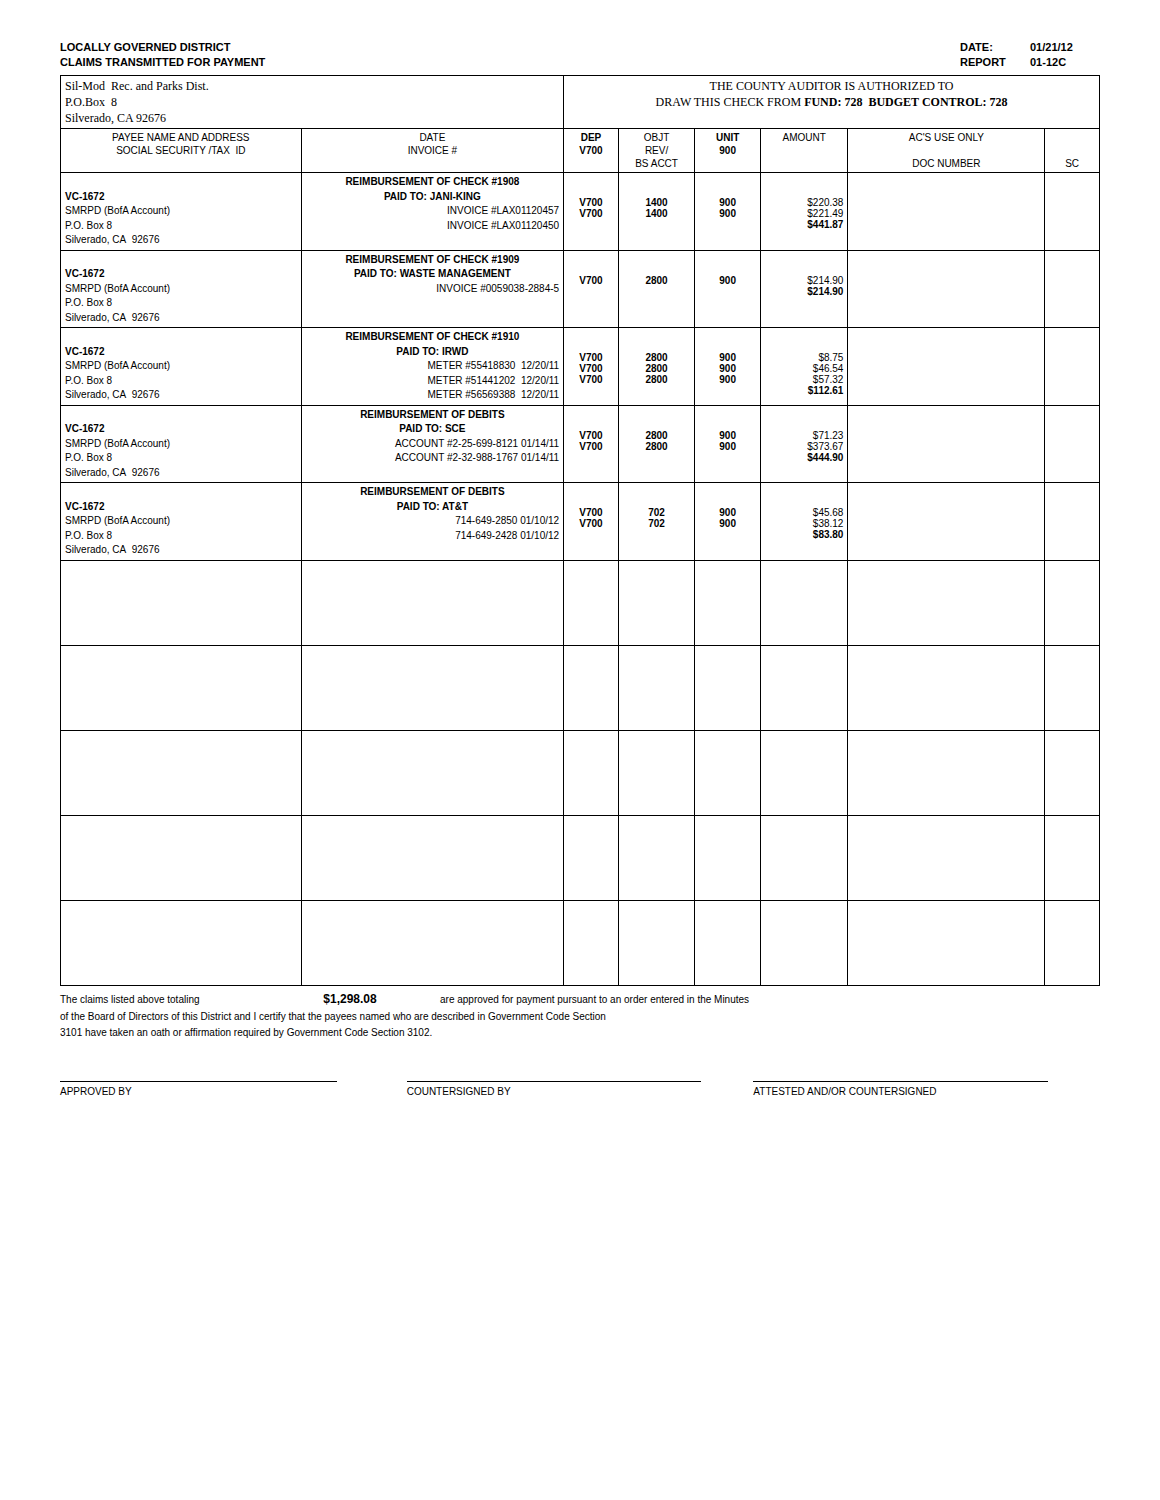LOCALLY GOVERNED DISTRICT
CLAIMS TRANSMITTED FOR PAYMENT
DATE: 01/21/12
REPORT 01-12C
| Sil-Mod Rec. and Parks Dist. P.O.Box 8 Silverado, CA 92676 | THE COUNTY AUDITOR IS AUTHORIZED TO DRAW THIS CHECK FROM FUND: 728 BUDGET CONTROL: 728 |
| PAYEE NAME AND ADDRESS SOCIAL SECURITY /TAX ID | DATE INVOICE # | DEP V700 | OBJT REV/ BS ACCT | UNIT 900 | AMOUNT | AC'S USE ONLY DOC NUMBER | SC |
| VC-1672 SMRPD (BofA Account) P.O. Box 8 Silverado, CA 92676 | REIMBURSEMENT OF CHECK #1908 PAID TO: JANI-KING INVOICE #LAX01120457 INVOICE #LAX01120450 | V700 V700 | 1400 1400 | 900 900 | $220.38 $221.49 $441.87 | | |
| VC-1672 SMRPD (BofA Account) P.O. Box 8 Silverado, CA 92676 | REIMBURSEMENT OF CHECK #1909 PAID TO: WASTE MANAGEMENT INVOICE #0059038-2884-5 | V700 | 2800 | 900 | $214.90 $214.90 | | |
| VC-1672 SMRPD (BofA Account) P.O. Box 8 Silverado, CA 92676 | REIMBURSEMENT OF CHECK #1910 PAID TO: IRWD METER #55418830 12/20/11 METER #51441202 12/20/11 METER #56569388 12/20/11 | V700 V700 V700 | 2800 2800 2800 | 900 900 900 | $8.75 $46.54 $57.32 $112.61 | | |
| VC-1672 SMRPD (BofA Account) P.O. Box 8 Silverado, CA 92676 | REIMBURSEMENT OF DEBITS PAID TO: SCE ACCOUNT #2-25-699-8121 01/14/11 ACCOUNT #2-32-988-1767 01/14/11 | V700 V700 | 2800 2800 | 900 900 | $71.23 $373.67 $444.90 | | |
| VC-1672 SMRPD (BofA Account) P.O. Box 8 Silverado, CA 92676 | REIMBURSEMENT OF DEBITS PAID TO: AT&T 714-649-2850 01/10/12 714-649-2428 01/10/12 | V700 V700 | 702 702 | 900 900 | $45.68 $38.12 $83.80 | | |
The claims listed above totaling $1,298.08 are approved for payment pursuant to an order entered in the Minutes
of the Board of Directors of this District and I certify that the payees named who are described in Government Code Section
3101 have taken an oath or affirmation required by Government Code Section 3102.
APPROVED BY
COUNTERSIGNED BY
ATTESTED AND/OR COUNTERSIGNED